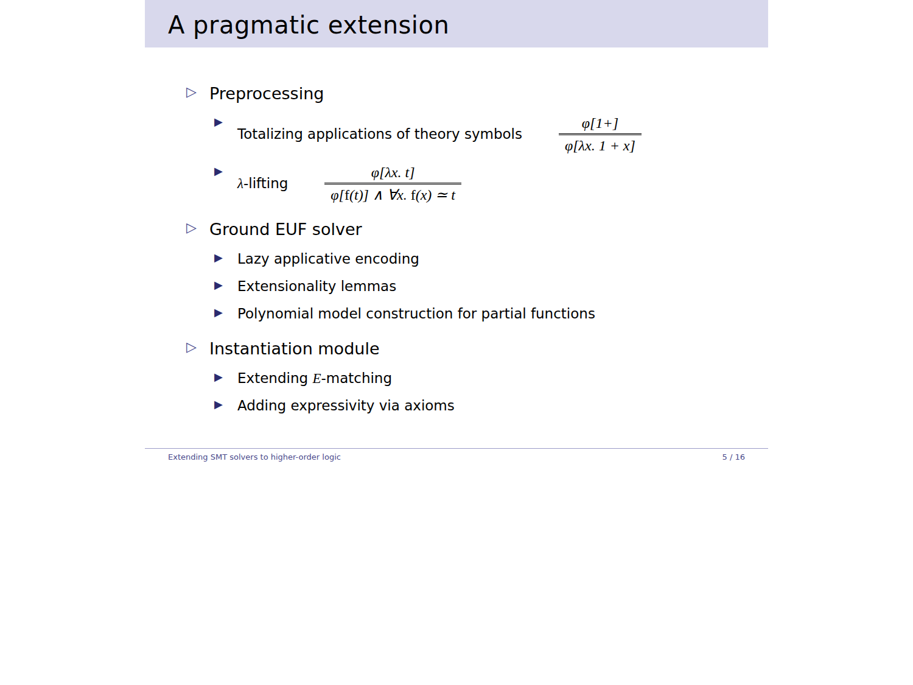A pragmatic extension
Preprocessing
Totalizing applications of theory symbols φ[1+] φ[λx. 1 + x]
λ-lifting φ[λx. t] φ[f(t)] ∧ ∀x. f(x) ≃ t
Ground EUF solver
Lazy applicative encoding
Extensionality lemmas
Polynomial model construction for partial functions
Instantiation module
Extending E-matching
Adding expressivity via axioms
Extending SMT solvers to higher-order logic 5 / 16